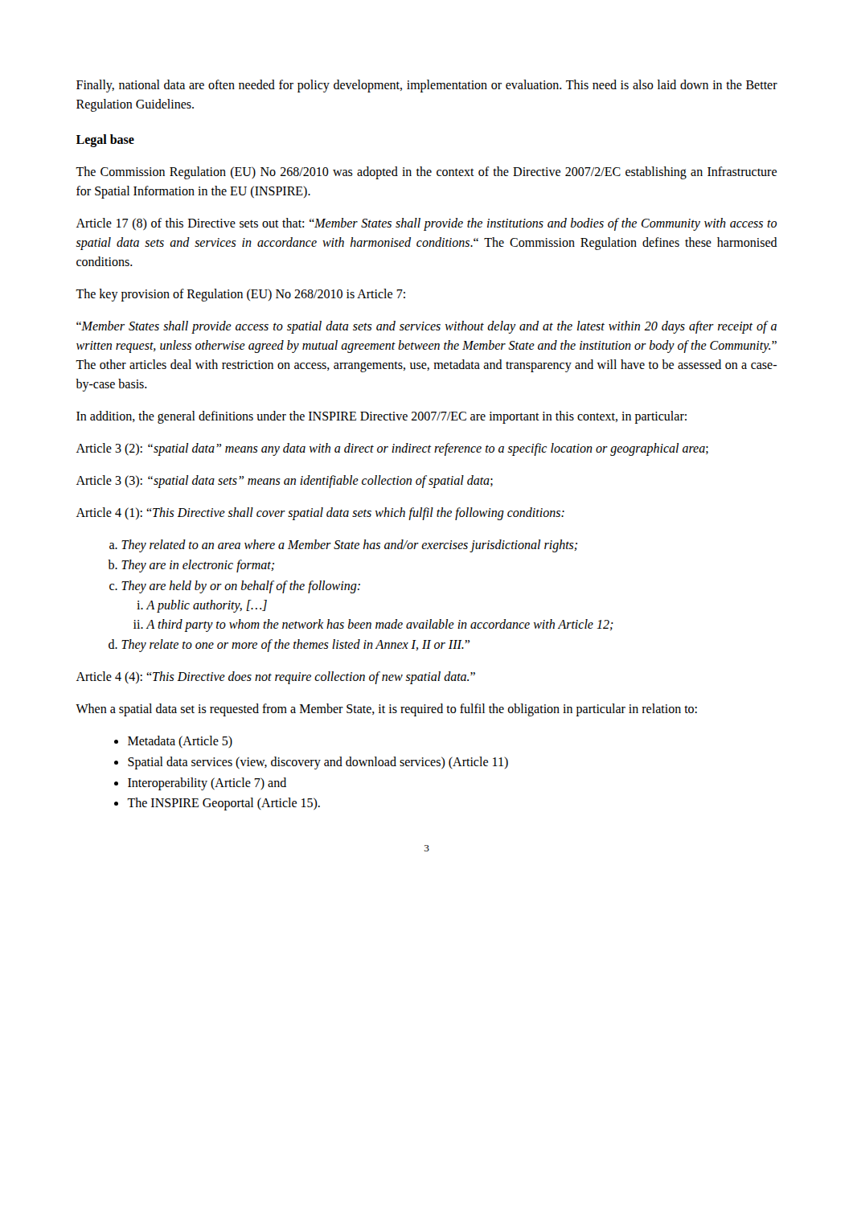Finally, national data are often needed for policy development, implementation or evaluation. This need is also laid down in the Better Regulation Guidelines.
Legal base
The Commission Regulation (EU) No 268/2010 was adopted in the context of the Directive 2007/2/EC establishing an Infrastructure for Spatial Information in the EU (INSPIRE).
Article 17 (8) of this Directive sets out that: “Member States shall provide the institutions and bodies of the Community with access to spatial data sets and services in accordance with harmonised conditions.“ The Commission Regulation defines these harmonised conditions.
The key provision of Regulation (EU) No 268/2010 is Article 7:
“Member States shall provide access to spatial data sets and services without delay and at the latest within 20 days after receipt of a written request, unless otherwise agreed by mutual agreement between the Member State and the institution or body of the Community.” The other articles deal with restriction on access, arrangements, use, metadata and transparency and will have to be assessed on a case-by-case basis.
In addition, the general definitions under the INSPIRE Directive 2007/7/EC are important in this context, in particular:
Article 3 (2): “spatial data” means any data with a direct or indirect reference to a specific location or geographical area;
Article 3 (3): “spatial data sets” means an identifiable collection of spatial data;
Article 4 (1): “This Directive shall cover spatial data sets which fulfil the following conditions:
They related to an area where a Member State has and/or exercises jurisdictional rights;
They are in electronic format;
They are held by or on behalf of the following:
A public authority, […]
A third party to whom the network has been made available in accordance with Article 12;
They relate to one or more of the themes listed in Annex I, II or III.”
Article 4 (4): “This Directive does not require collection of new spatial data.”
When a spatial data set is requested from a Member State, it is required to fulfil the obligation in particular in relation to:
Metadata (Article 5)
Spatial data services (view, discovery and download services) (Article 11)
Interoperability (Article 7) and
The INSPIRE Geoportal (Article 15).
3